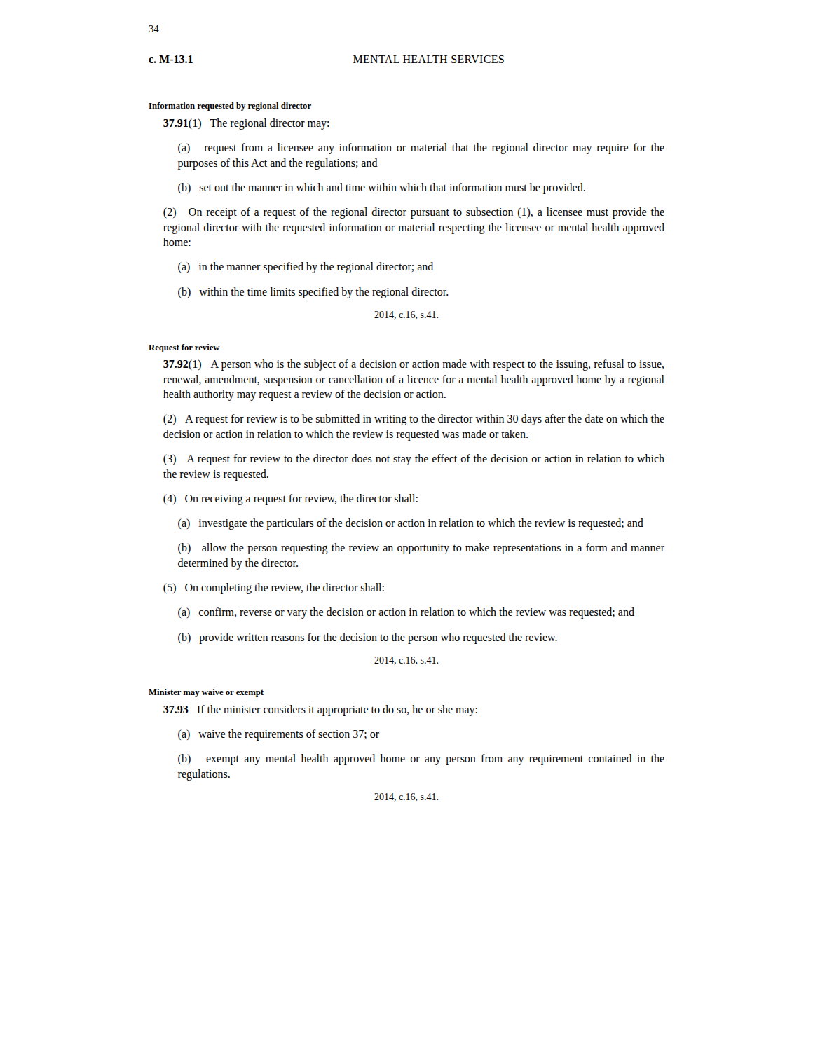34
c. M-13.1 MENTAL HEALTH SERVICES
Information requested by regional director
37.91(1) The regional director may:
(a) request from a licensee any information or material that the regional director may require for the purposes of this Act and the regulations; and
(b) set out the manner in which and time within which that information must be provided.
(2) On receipt of a request of the regional director pursuant to subsection (1), a licensee must provide the regional director with the requested information or material respecting the licensee or mental health approved home:
(a) in the manner specified by the regional director; and
(b) within the time limits specified by the regional director.
2014, c.16, s.41.
Request for review
37.92(1) A person who is the subject of a decision or action made with respect to the issuing, refusal to issue, renewal, amendment, suspension or cancellation of a licence for a mental health approved home by a regional health authority may request a review of the decision or action.
(2) A request for review is to be submitted in writing to the director within 30 days after the date on which the decision or action in relation to which the review is requested was made or taken.
(3) A request for review to the director does not stay the effect of the decision or action in relation to which the review is requested.
(4) On receiving a request for review, the director shall:
(a) investigate the particulars of the decision or action in relation to which the review is requested; and
(b) allow the person requesting the review an opportunity to make representations in a form and manner determined by the director.
(5) On completing the review, the director shall:
(a) confirm, reverse or vary the decision or action in relation to which the review was requested; and
(b) provide written reasons for the decision to the person who requested the review.
2014, c.16, s.41.
Minister may waive or exempt
37.93 If the minister considers it appropriate to do so, he or she may:
(a) waive the requirements of section 37; or
(b) exempt any mental health approved home or any person from any requirement contained in the regulations.
2014, c.16, s.41.